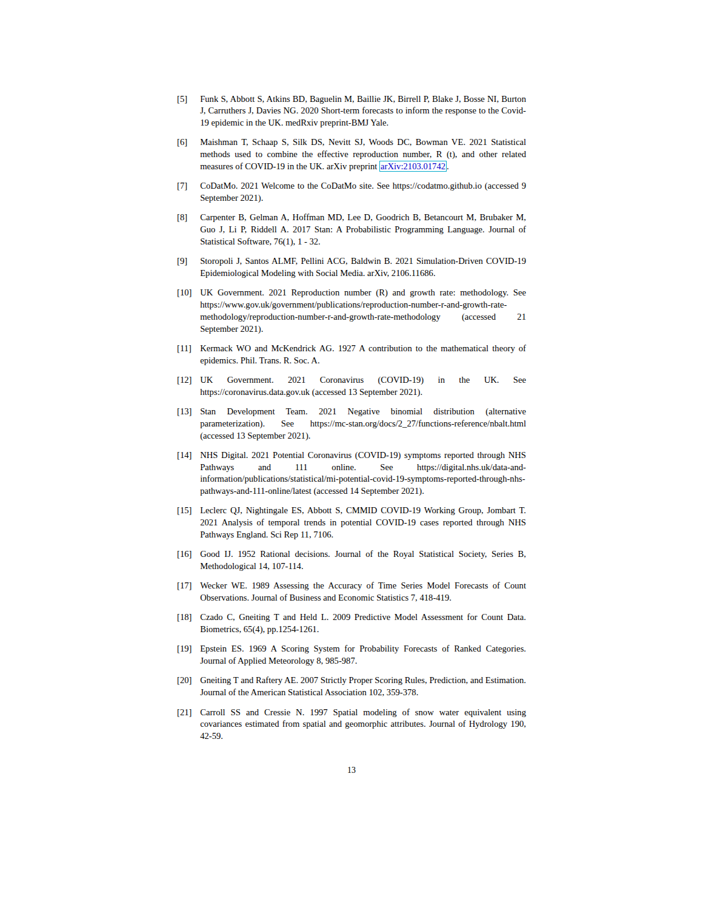[5] Funk S, Abbott S, Atkins BD, Baguelin M, Baillie JK, Birrell P, Blake J, Bosse NI, Burton J, Carruthers J, Davies NG. 2020 Short-term forecasts to inform the response to the Covid-19 epidemic in the UK. medRxiv preprint-BMJ Yale.
[6] Maishman T, Schaap S, Silk DS, Nevitt SJ, Woods DC, Bowman VE. 2021 Statistical methods used to combine the effective reproduction number, R (t), and other related measures of COVID-19 in the UK. arXiv preprint arXiv:2103.01742.
[7] CoDatMo. 2021 Welcome to the CoDatMo site. See https://codatmo.github.io (accessed 9 September 2021).
[8] Carpenter B, Gelman A, Hoffman MD, Lee D, Goodrich B, Betancourt M, Brubaker M, Guo J, Li P, Riddell A. 2017 Stan: A Probabilistic Programming Language. Journal of Statistical Software, 76(1), 1 - 32.
[9] Storopoli J, Santos ALMF, Pellini ACG, Baldwin B. 2021 Simulation-Driven COVID-19 Epidemiological Modeling with Social Media. arXiv, 2106.11686.
[10] UK Government. 2021 Reproduction number (R) and growth rate: methodology. See https://www.gov.uk/government/publications/reproduction-number-r-and-growth-rate-methodology/reproduction-number-r-and-growth-rate-methodology (accessed 21 September 2021).
[11] Kermack WO and McKendrick AG. 1927 A contribution to the mathematical theory of epidemics. Phil. Trans. R. Soc. A.
[12] UK Government. 2021 Coronavirus (COVID-19) in the UK. See https://coronavirus.data.gov.uk (accessed 13 September 2021).
[13] Stan Development Team. 2021 Negative binomial distribution (alternative parameterization). See https://mc-stan.org/docs/2_27/functions-reference/nbalt.html (accessed 13 September 2021).
[14] NHS Digital. 2021 Potential Coronavirus (COVID-19) symptoms reported through NHS Pathways and 111 online. See https://digital.nhs.uk/data-and-information/publications/statistical/mi-potential-covid-19-symptoms-reported-through-nhs-pathways-and-111-online/latest (accessed 14 September 2021).
[15] Leclerc QJ, Nightingale ES, Abbott S, CMMID COVID-19 Working Group, Jombart T. 2021 Analysis of temporal trends in potential COVID-19 cases reported through NHS Pathways England. Sci Rep 11, 7106.
[16] Good IJ. 1952 Rational decisions. Journal of the Royal Statistical Society, Series B, Methodological 14, 107-114.
[17] Wecker WE. 1989 Assessing the Accuracy of Time Series Model Forecasts of Count Observations. Journal of Business and Economic Statistics 7, 418-419.
[18] Czado C, Gneiting T and Held L. 2009 Predictive Model Assessment for Count Data. Biometrics, 65(4), pp.1254-1261.
[19] Epstein ES. 1969 A Scoring System for Probability Forecasts of Ranked Categories. Journal of Applied Meteorology 8, 985-987.
[20] Gneiting T and Raftery AE. 2007 Strictly Proper Scoring Rules, Prediction, and Estimation. Journal of the American Statistical Association 102, 359-378.
[21] Carroll SS and Cressie N. 1997 Spatial modeling of snow water equivalent using covariances estimated from spatial and geomorphic attributes. Journal of Hydrology 190, 42-59.
13